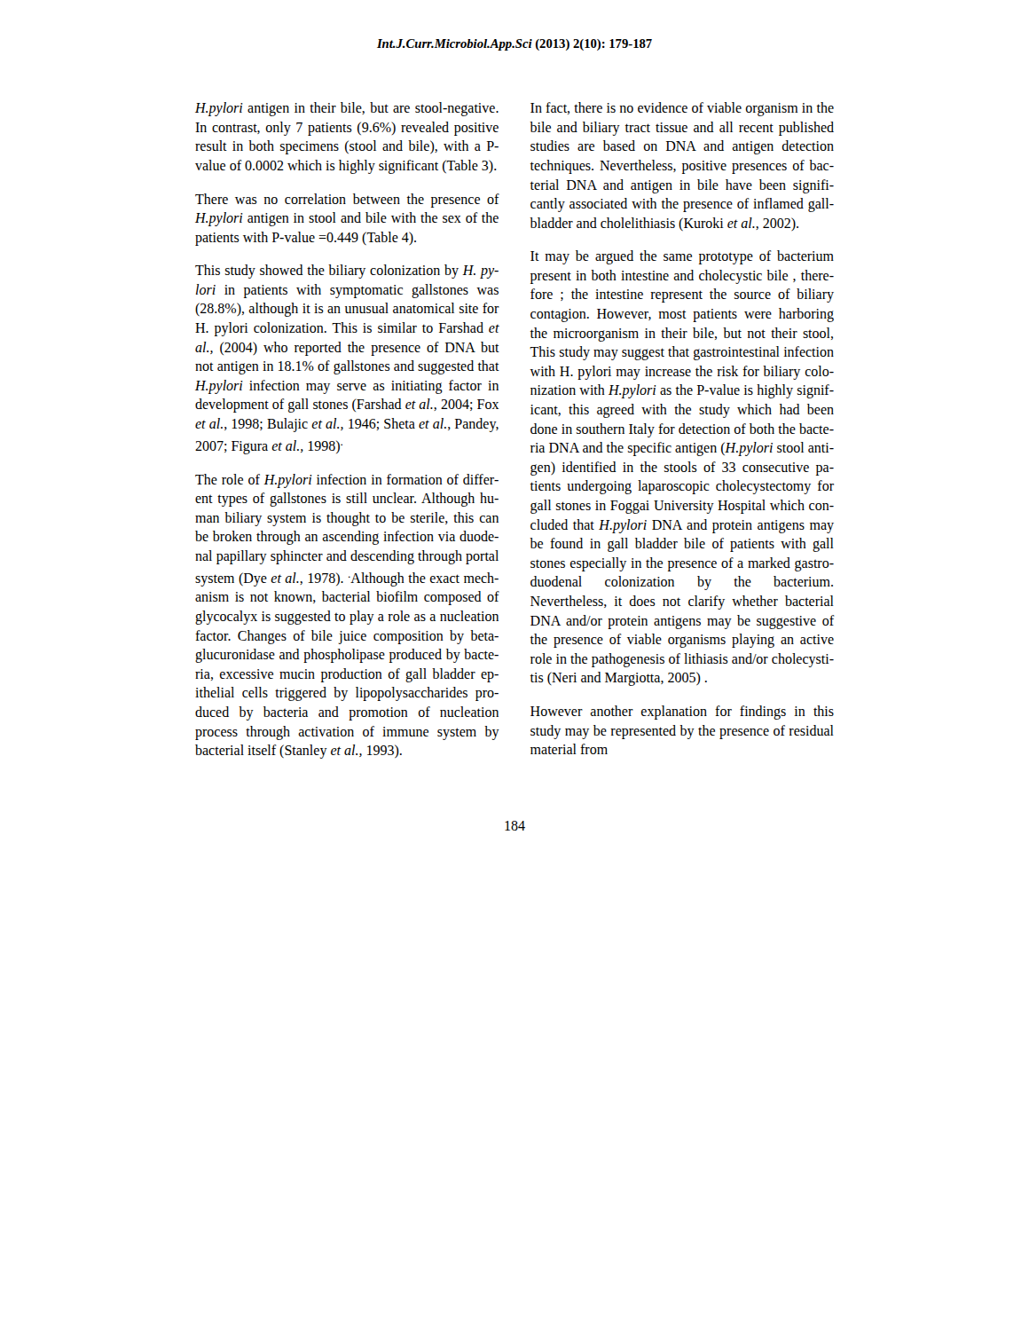Int.J.Curr.Microbiol.App.Sci (2013) 2(10): 179-187
H.pylori antigen in their bile, but are stool-negative. In contrast, only 7 patients (9.6%) revealed positive result in both specimens (stool and bile), with a P-value of 0.0002 which is highly significant (Table 3).
There was no correlation between the presence of H.pylori antigen in stool and bile with the sex of the patients with P-value =0.449 (Table 4).
This study showed the biliary colonization by H. pylori in patients with symptomatic gallstones was (28.8%), although it is an unusual anatomical site for H. pylori colonization. This is similar to Farshad et al., (2004) who reported the presence of DNA but not antigen in 18.1% of gallstones and suggested that H.pylori infection may serve as initiating factor in development of gall stones (Farshad et al., 2004; Fox et al., 1998; Bulajic et al., 1946; Sheta et al., Pandey, 2007; Figura et al., 1998).
The role of H.pylori infection in formation of different types of gallstones is still unclear. Although human biliary system is thought to be sterile, this can be broken through an ascending infection via duodenal papillary sphincter and descending through portal system (Dye et al., 1978). .Although the exact mechanism is not known, bacterial biofilm composed of glycocalyx is suggested to play a role as a nucleation factor. Changes of bile juice composition by beta-glucuronidase and phospholipase produced by bacteria, excessive mucin production of gall bladder epithelial cells triggered by lipopolysaccharides produced by bacteria and promotion of nucleation process through activation of immune system by bacterial itself (Stanley et al., 1993).
In fact, there is no evidence of viable organism in the bile and biliary tract tissue and all recent published studies are based on DNA and antigen detection techniques. Nevertheless, positive presences of bacterial DNA and antigen in bile have been significantly associated with the presence of inflamed gallbladder and cholelithiasis (Kuroki et al., 2002).
It may be argued the same prototype of bacterium present in both intestine and cholecystic bile , therefore ; the intestine represent the source of biliary contagion. However, most patients were harboring the microorganism in their bile, but not their stool, This study may suggest that gastrointestinal infection with H. pylori may increase the risk for biliary colonization with H.pylori as the P-value is highly significant, this agreed with the study which had been done in southern Italy for detection of both the bacteria DNA and the specific antigen (H.pylori stool antigen) identified in the stools of 33 consecutive patients undergoing laparoscopic cholecystectomy for gall stones in Foggai University Hospital which concluded that H.pylori DNA and protein antigens may be found in gall bladder bile of patients with gall stones especially in the presence of a marked gastro-duodenal colonization by the bacterium. Nevertheless, it does not clarify whether bacterial DNA and/or protein antigens may be suggestive of the presence of viable organisms playing an active role in the pathogenesis of lithiasis and/or cholecystitis (Neri and Margiotta, 2005) .
However another explanation for findings in this study may be represented by the presence of residual material from
184